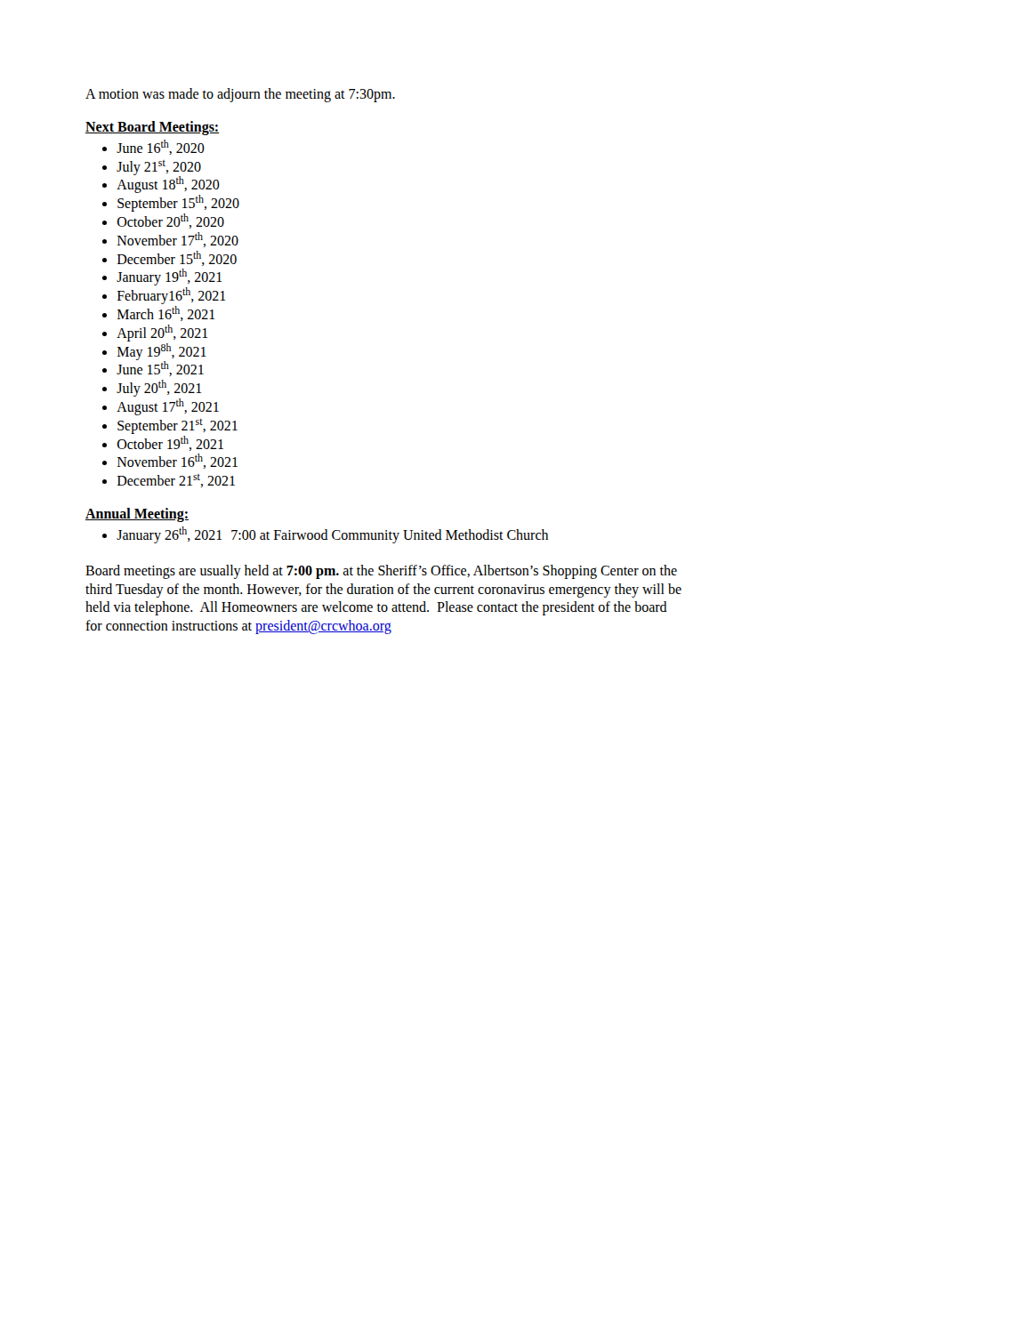A motion was made to adjourn the meeting at 7:30pm.
Next Board Meetings:
June 16th, 2020
July 21st, 2020
August 18th, 2020
September 15th, 2020
October 20th, 2020
November 17th, 2020
December 15th, 2020
January 19th, 2021
February16th, 2021
March 16th, 2021
April 20th, 2021
May 198h, 2021
June 15th, 2021
July 20th, 2021
August 17th, 2021
September 21st, 2021
October 19th, 2021
November 16th, 2021
December 21st, 2021
Annual Meeting:
January 26th, 2021 7:00 at Fairwood Community United Methodist Church
Board meetings are usually held at 7:00 pm. at the Sheriff’s Office, Albertson’s Shopping Center on the third Tuesday of the month. However, for the duration of the current coronavirus emergency they will be held via telephone. All Homeowners are welcome to attend. Please contact the president of the board for connection instructions at president@crcwhoa.org